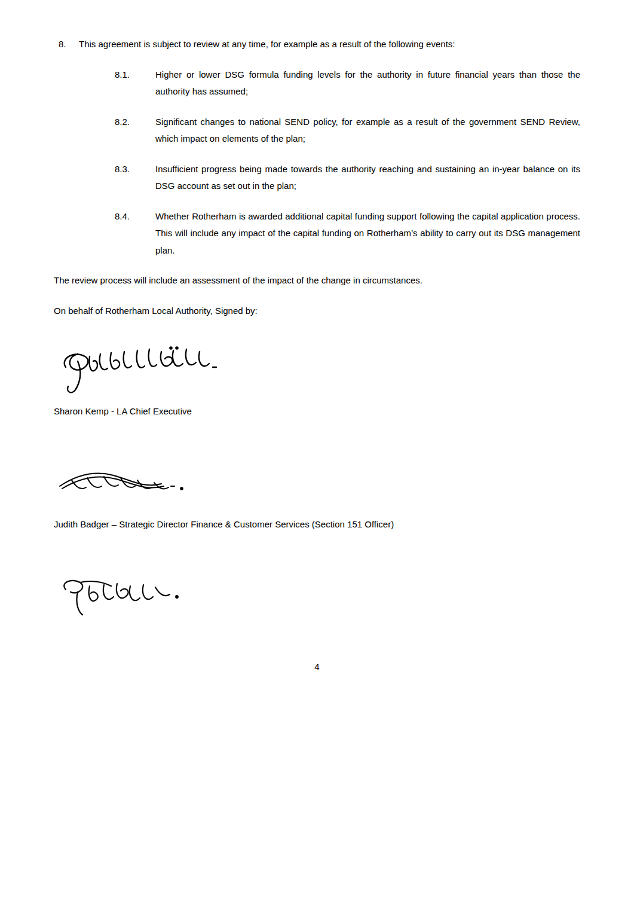This agreement is subject to review at any time, for example as a result of the following events:
Higher or lower DSG formula funding levels for the authority in future financial years than those the authority has assumed;
Significant changes to national SEND policy, for example as a result of the government SEND Review, which impact on elements of the plan;
Insufficient progress being made towards the authority reaching and sustaining an in-year balance on its DSG account as set out in the plan;
Whether Rotherham is awarded additional capital funding support following the capital application process. This will include any impact of the capital funding on Rotherham’s ability to carry out its DSG management plan.
The review process will include an assessment of the impact of the change in circumstances.
On behalf of Rotherham Local Authority, Signed by:
Sharon Kemp - LA Chief Executive
Judith Badger – Strategic Director Finance & Customer Services (Section 151 Officer)
4